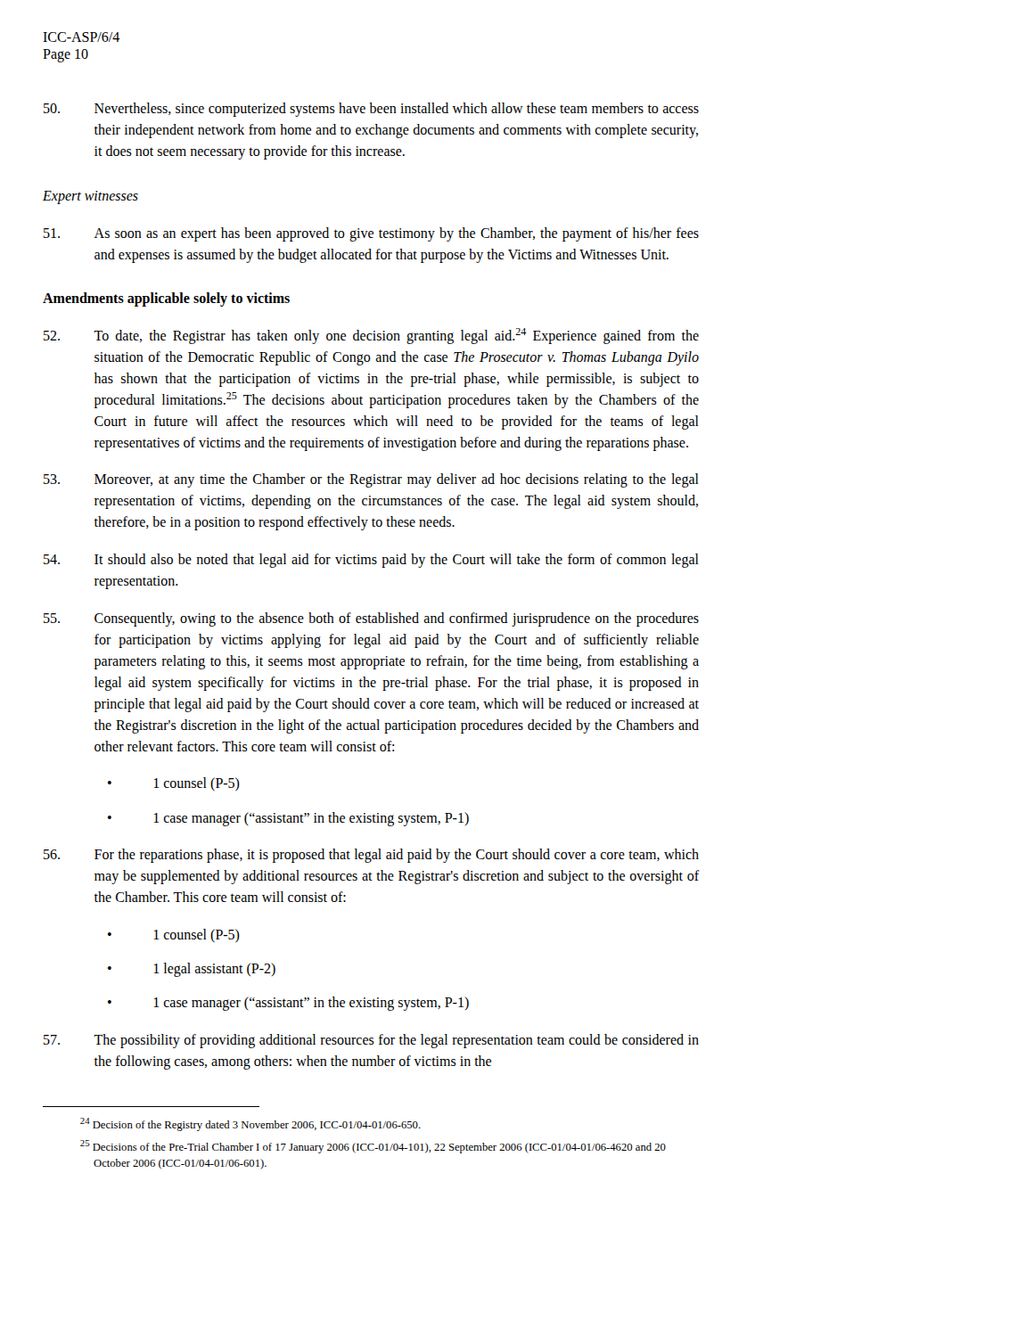ICC-ASP/6/4
Page 10
50.
Nevertheless, since computerized systems have been installed which allow these team members to access their independent network from home and to exchange documents and comments with complete security, it does not seem necessary to provide for this increase.
Expert witnesses
51.
As soon as an expert has been approved to give testimony by the Chamber, the payment of his/her fees and expenses is assumed by the budget allocated for that purpose by the Victims and Witnesses Unit.
Amendments applicable solely to victims
52.
To date, the Registrar has taken only one decision granting legal aid.24 Experience gained from the situation of the Democratic Republic of Congo and the case The Prosecutor v. Thomas Lubanga Dyilo has shown that the participation of victims in the pre-trial phase, while permissible, is subject to procedural limitations.25 The decisions about participation procedures taken by the Chambers of the Court in future will affect the resources which will need to be provided for the teams of legal representatives of victims and the requirements of investigation before and during the reparations phase.
53.
Moreover, at any time the Chamber or the Registrar may deliver ad hoc decisions relating to the legal representation of victims, depending on the circumstances of the case. The legal aid system should, therefore, be in a position to respond effectively to these needs.
54.
It should also be noted that legal aid for victims paid by the Court will take the form of common legal representation.
55.
Consequently, owing to the absence both of established and confirmed jurisprudence on the procedures for participation by victims applying for legal aid paid by the Court and of sufficiently reliable parameters relating to this, it seems most appropriate to refrain, for the time being, from establishing a legal aid system specifically for victims in the pre-trial phase. For the trial phase, it is proposed in principle that legal aid paid by the Court should cover a core team, which will be reduced or increased at the Registrar's discretion in the light of the actual participation procedures decided by the Chambers and other relevant factors. This core team will consist of:
1 counsel (P-5)
1 case manager (“assistant” in the existing system, P-1)
56.
For the reparations phase, it is proposed that legal aid paid by the Court should cover a core team, which may be supplemented by additional resources at the Registrar's discretion and subject to the oversight of the Chamber. This core team will consist of:
1 counsel (P-5)
1 legal assistant (P-2)
1 case manager (“assistant” in the existing system, P-1)
57.
The possibility of providing additional resources for the legal representation team could be considered in the following cases, among others: when the number of victims in the
24 Decision of the Registry dated 3 November 2006, ICC-01/04-01/06-650.
25 Decisions of the Pre-Trial Chamber I of 17 January 2006 (ICC-01/04-101), 22 September 2006 (ICC-01/04-01/06-4620 and 20 October 2006 (ICC-01/04-01/06-601).